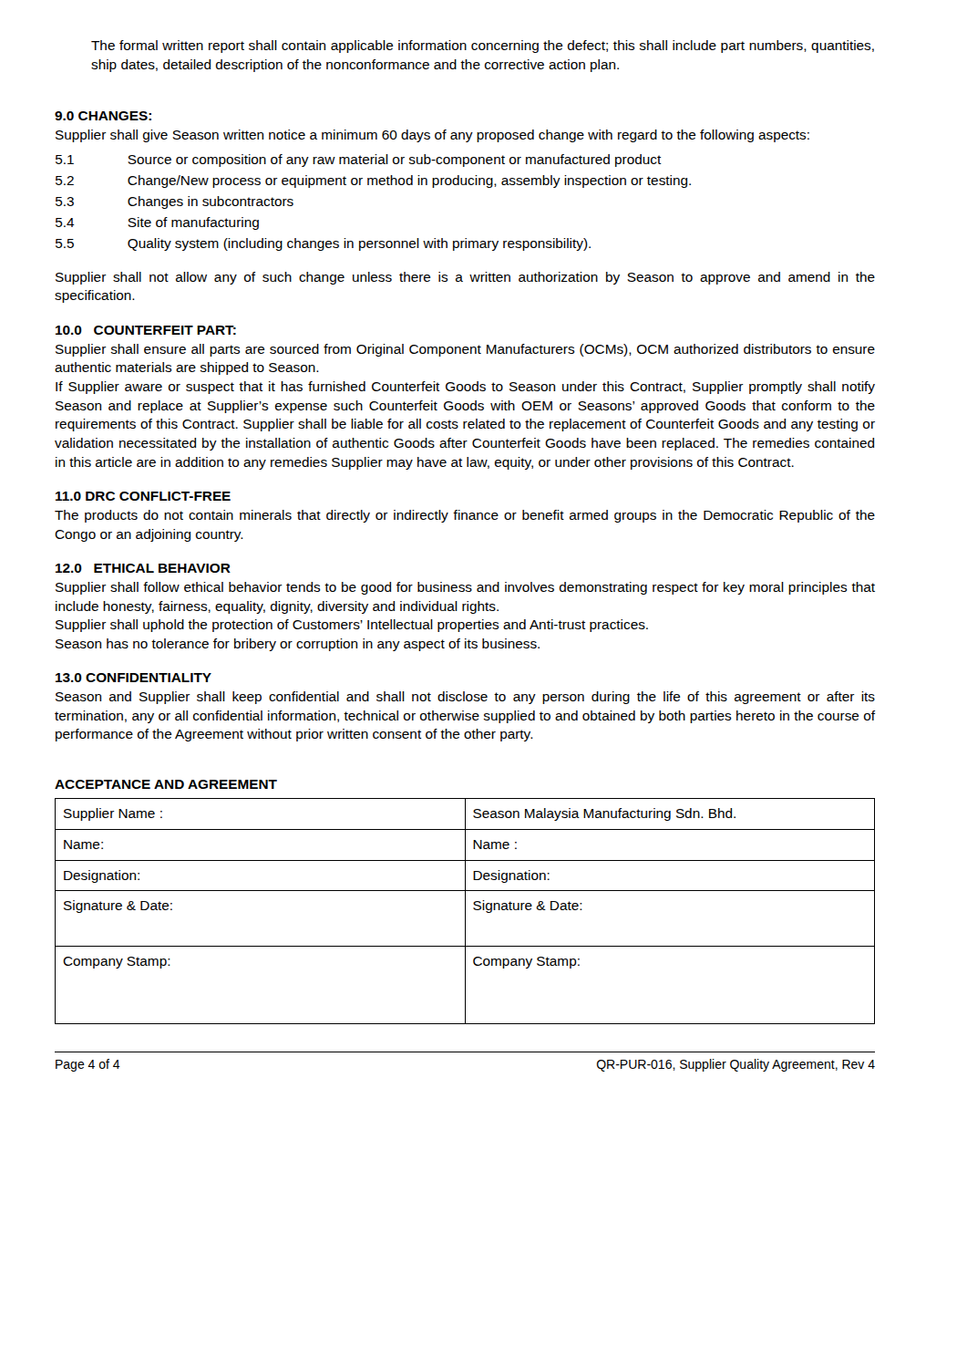The formal written report shall contain applicable information concerning the defect; this shall include part numbers, quantities, ship dates, detailed description of the nonconformance and the corrective action plan.
9.0 CHANGES:
Supplier shall give Season written notice a minimum 60 days of any proposed change with regard to the following aspects:
5.1 Source or composition of any raw material or sub-component or manufactured product
5.2 Change/New process or equipment or method in producing, assembly inspection or testing.
5.3 Changes in subcontractors
5.4 Site of manufacturing
5.5 Quality system (including changes in personnel with primary responsibility).
Supplier shall not allow any of such change unless there is a written authorization by Season to approve and amend in the specification.
10.0 COUNTERFEIT PART:
Supplier shall ensure all parts are sourced from Original Component Manufacturers (OCMs), OCM authorized distributors to ensure authentic materials are shipped to Season.
If Supplier aware or suspect that it has furnished Counterfeit Goods to Season under this Contract, Supplier promptly shall notify Season and replace at Supplier’s expense such Counterfeit Goods with OEM or Seasons’ approved Goods that conform to the requirements of this Contract. Supplier shall be liable for all costs related to the replacement of Counterfeit Goods and any testing or validation necessitated by the installation of authentic Goods after Counterfeit Goods have been replaced. The remedies contained in this article are in addition to any remedies Supplier may have at law, equity, or under other provisions of this Contract.
11.0 DRC CONFLICT-FREE
The products do not contain minerals that directly or indirectly finance or benefit armed groups in the Democratic Republic of the Congo or an adjoining country.
12.0 ETHICAL BEHAVIOR
Supplier shall follow ethical behavior tends to be good for business and involves demonstrating respect for key moral principles that include honesty, fairness, equality, dignity, diversity and individual rights.
Supplier shall uphold the protection of Customers’ Intellectual properties and Anti-trust practices.
Season has no tolerance for bribery or corruption in any aspect of its business.
13.0 CONFIDENTIALITY
Season and Supplier shall keep confidential and shall not disclose to any person during the life of this agreement or after its termination, any or all confidential information, technical or otherwise supplied to and obtained by both parties hereto in the course of performance of the Agreement without prior written consent of the other party.
ACCEPTANCE AND AGREEMENT
| Supplier Name : | Season Malaysia Manufacturing Sdn. Bhd. |
| Name: | Name : |
| Designation: | Designation: |
| Signature & Date: | Signature & Date: |
| Company Stamp: | Company Stamp: |
Page 4 of 4
QR-PUR-016, Supplier Quality Agreement, Rev 4